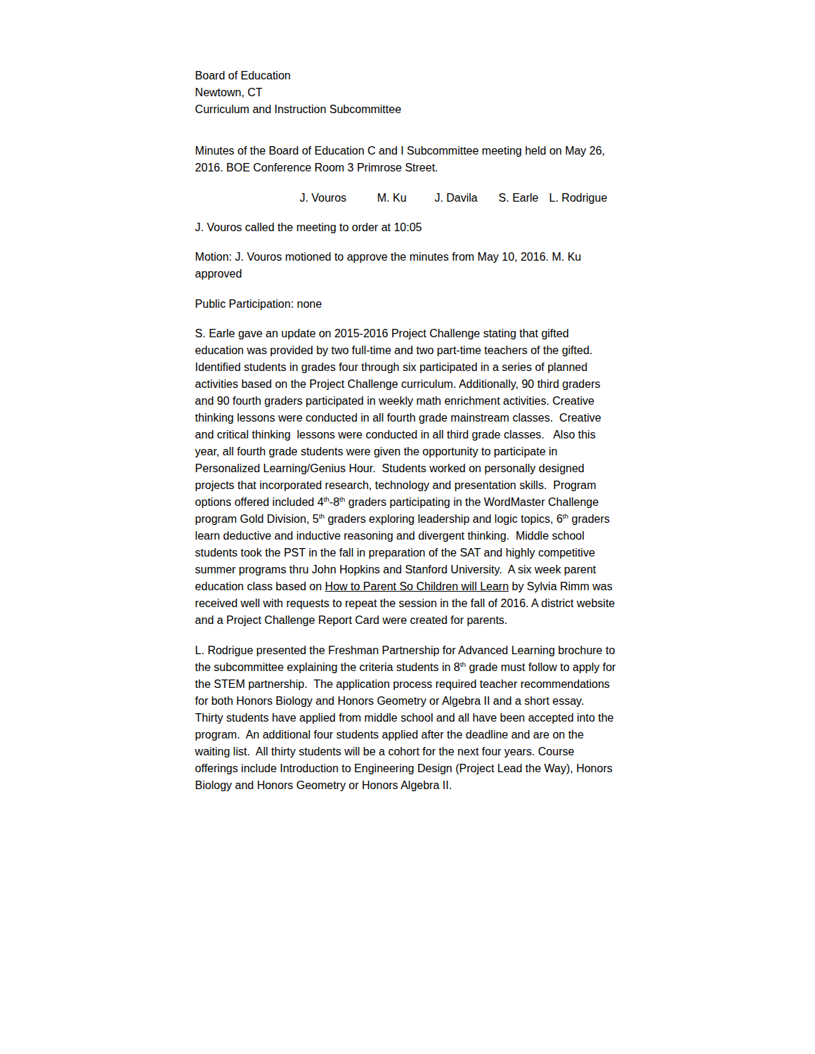Board of Education
Newtown, CT
Curriculum and Instruction Subcommittee
Minutes of the Board of Education C and I Subcommittee meeting held on May 26, 2016. BOE Conference Room 3 Primrose Street.
J. Vouros M. Ku J. Davila S. Earle L. Rodrigue
J. Vouros called the meeting to order at 10:05
Motion: J. Vouros motioned to approve the minutes from May 10, 2016. M. Ku approved
Public Participation: none
S. Earle gave an update on 2015-2016 Project Challenge stating that gifted education was provided by two full-time and two part-time teachers of the gifted. Identified students in grades four through six participated in a series of planned activities based on the Project Challenge curriculum. Additionally, 90 third graders and 90 fourth graders participated in weekly math enrichment activities. Creative thinking lessons were conducted in all fourth grade mainstream classes. Creative and critical thinking lessons were conducted in all third grade classes. Also this year, all fourth grade students were given the opportunity to participate in Personalized Learning/Genius Hour. Students worked on personally designed projects that incorporated research, technology and presentation skills. Program options offered included 4th-8th graders participating in the WordMaster Challenge program Gold Division, 5th graders exploring leadership and logic topics, 6th graders learn deductive and inductive reasoning and divergent thinking. Middle school students took the PST in the fall in preparation of the SAT and highly competitive summer programs thru John Hopkins and Stanford University. A six week parent education class based on How to Parent So Children will Learn by Sylvia Rimm was received well with requests to repeat the session in the fall of 2016. A district website and a Project Challenge Report Card were created for parents.
L. Rodrigue presented the Freshman Partnership for Advanced Learning brochure to the subcommittee explaining the criteria students in 8th grade must follow to apply for the STEM partnership. The application process required teacher recommendations for both Honors Biology and Honors Geometry or Algebra II and a short essay. Thirty students have applied from middle school and all have been accepted into the program. An additional four students applied after the deadline and are on the waiting list. All thirty students will be a cohort for the next four years. Course offerings include Introduction to Engineering Design (Project Lead the Way), Honors Biology and Honors Geometry or Honors Algebra II.